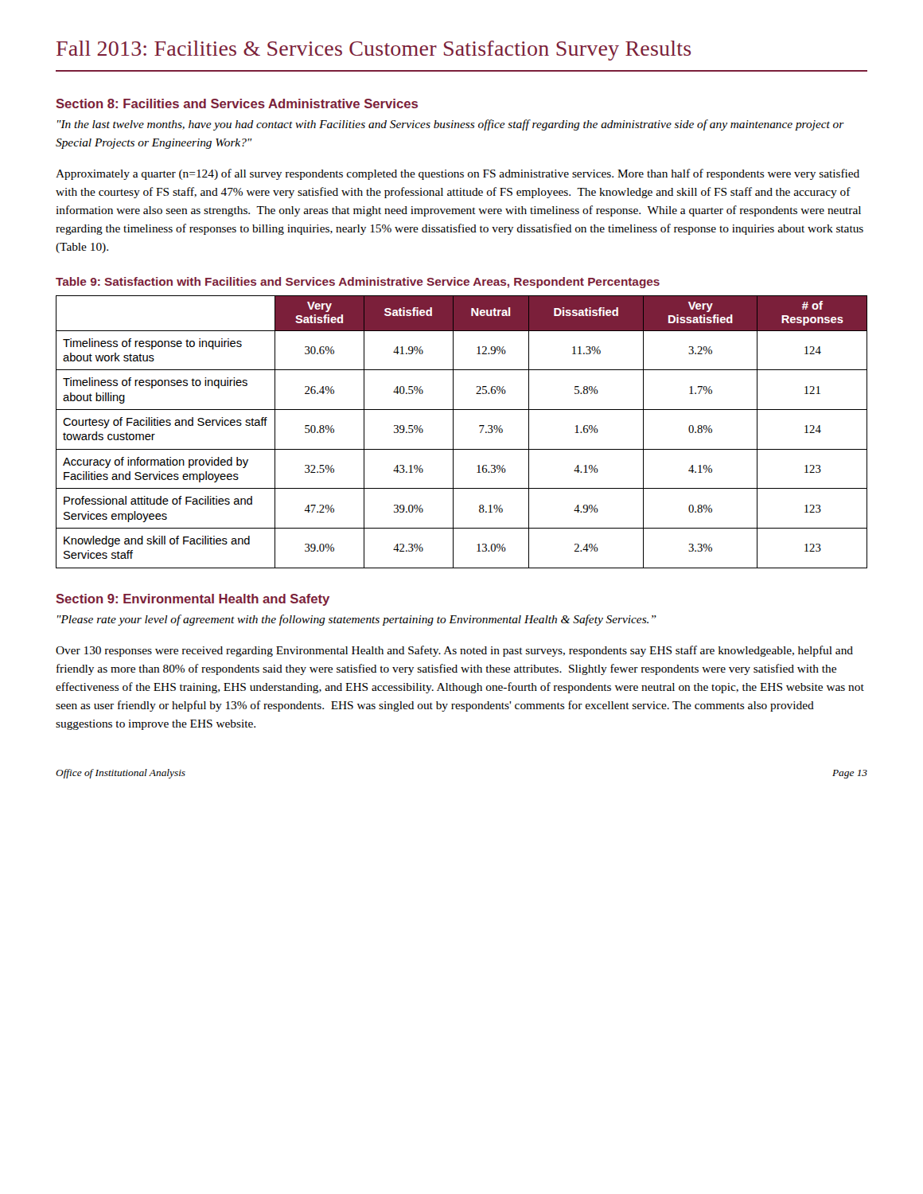Fall 2013: Facilities & Services Customer Satisfaction Survey Results
Section 8: Facilities and Services Administrative Services
"In the last twelve months, have you had contact with Facilities and Services business office staff regarding the administrative side of any maintenance project or Special Projects or Engineering Work?"
Approximately a quarter (n=124) of all survey respondents completed the questions on FS administrative services. More than half of respondents were very satisfied with the courtesy of FS staff, and 47% were very satisfied with the professional attitude of FS employees. The knowledge and skill of FS staff and the accuracy of information were also seen as strengths. The only areas that might need improvement were with timeliness of response. While a quarter of respondents were neutral regarding the timeliness of responses to billing inquiries, nearly 15% were dissatisfied to very dissatisfied on the timeliness of response to inquiries about work status (Table 10).
Table 9: Satisfaction with Facilities and Services Administrative Service Areas, Respondent Percentages
| | Very Satisfied | Satisfied | Neutral | Dissatisfied | Very Dissatisfied | # of Responses |
| --- | --- | --- | --- | --- | --- | --- |
| Timeliness of response to inquiries about work status | 30.6% | 41.9% | 12.9% | 11.3% | 3.2% | 124 |
| Timeliness of responses to inquiries about billing | 26.4% | 40.5% | 25.6% | 5.8% | 1.7% | 121 |
| Courtesy of Facilities and Services staff towards customer | 50.8% | 39.5% | 7.3% | 1.6% | 0.8% | 124 |
| Accuracy of information provided by Facilities and Services employees | 32.5% | 43.1% | 16.3% | 4.1% | 4.1% | 123 |
| Professional attitude of Facilities and Services employees | 47.2% | 39.0% | 8.1% | 4.9% | 0.8% | 123 |
| Knowledge and skill of Facilities and Services staff | 39.0% | 42.3% | 13.0% | 2.4% | 3.3% | 123 |
Section 9: Environmental Health and Safety
"Please rate your level of agreement with the following statements pertaining to Environmental Health & Safety Services.”
Over 130 responses were received regarding Environmental Health and Safety. As noted in past surveys, respondents say EHS staff are knowledgeable, helpful and friendly as more than 80% of respondents said they were satisfied to very satisfied with these attributes. Slightly fewer respondents were very satisfied with the effectiveness of the EHS training, EHS understanding, and EHS accessibility. Although one-fourth of respondents were neutral on the topic, the EHS website was not seen as user friendly or helpful by 13% of respondents. EHS was singled out by respondents' comments for excellent service. The comments also provided suggestions to improve the EHS website.
Office of Institutional Analysis Page 13